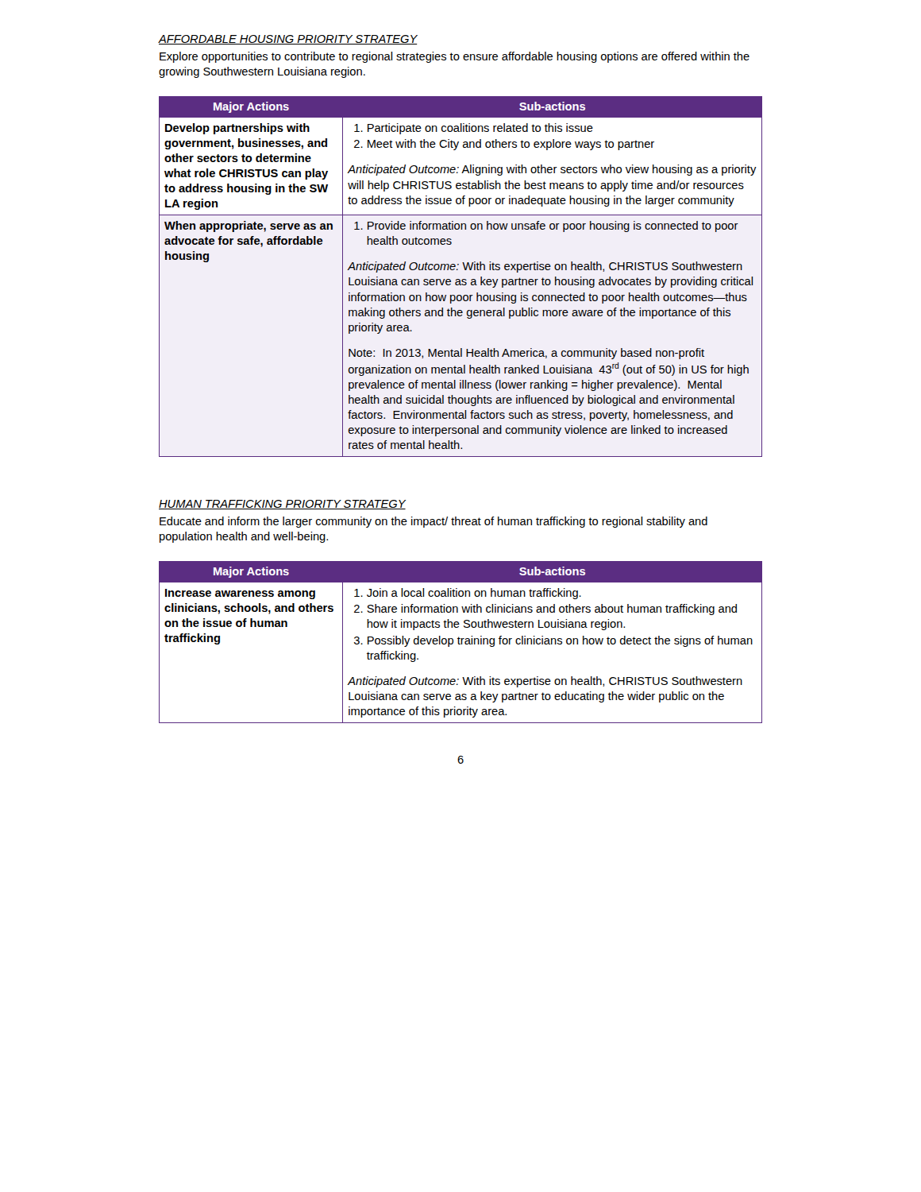AFFORDABLE HOUSING PRIORITY STRATEGY
Explore opportunities to contribute to regional strategies to ensure affordable housing options are offered within the growing Southwestern Louisiana region.
| Major Actions | Sub-actions |
| --- | --- |
| Develop partnerships with government, businesses, and other sectors to determine what role CHRISTUS can play to address housing in the SW LA region | Participate on coalitions related to this issue Meet with the City and others to explore ways to partner Anticipated Outcome: Aligning with other sectors who view housing as a priority will help CHRISTUS establish the best means to apply time and/or resources to address the issue of poor or inadequate housing in the larger community |
| When appropriate, serve as an advocate for safe, affordable housing | Provide information on how unsafe or poor housing is connected to poor health outcomes Anticipated Outcome: With its expertise on health, CHRISTUS Southwestern Louisiana can serve as a key partner to housing advocates by providing critical information on how poor housing is connected to poor health outcomes—thus making others and the general public more aware of the importance of this priority area. Note: In 2013, Mental Health America, a community based non-profit organization on mental health ranked Louisiana 43 rd (out of 50) in US for high prevalence of mental illness (lower ranking = higher prevalence). Mental health and suicidal thoughts are influenced by biological and environmental factors. Environmental factors such as stress, poverty, homelessness, and exposure to interpersonal and community violence are linked to increased rates of mental health. |
HUMAN TRAFFICKING PRIORITY STRATEGY
Educate and inform the larger community on the impact/ threat of human trafficking to regional stability and population health and well-being.
| Major Actions | Sub-actions |
| --- | --- |
| Increase awareness among clinicians, schools, and others on the issue of human trafficking | Join a local coalition on human trafficking. Share information with clinicians and others about human trafficking and how it impacts the Southwestern Louisiana region. Possibly develop training for clinicians on how to detect the signs of human trafficking. Anticipated Outcome: With its expertise on health, CHRISTUS Southwestern Louisiana can serve as a key partner to educating the wider public on the importance of this priority area. |
6